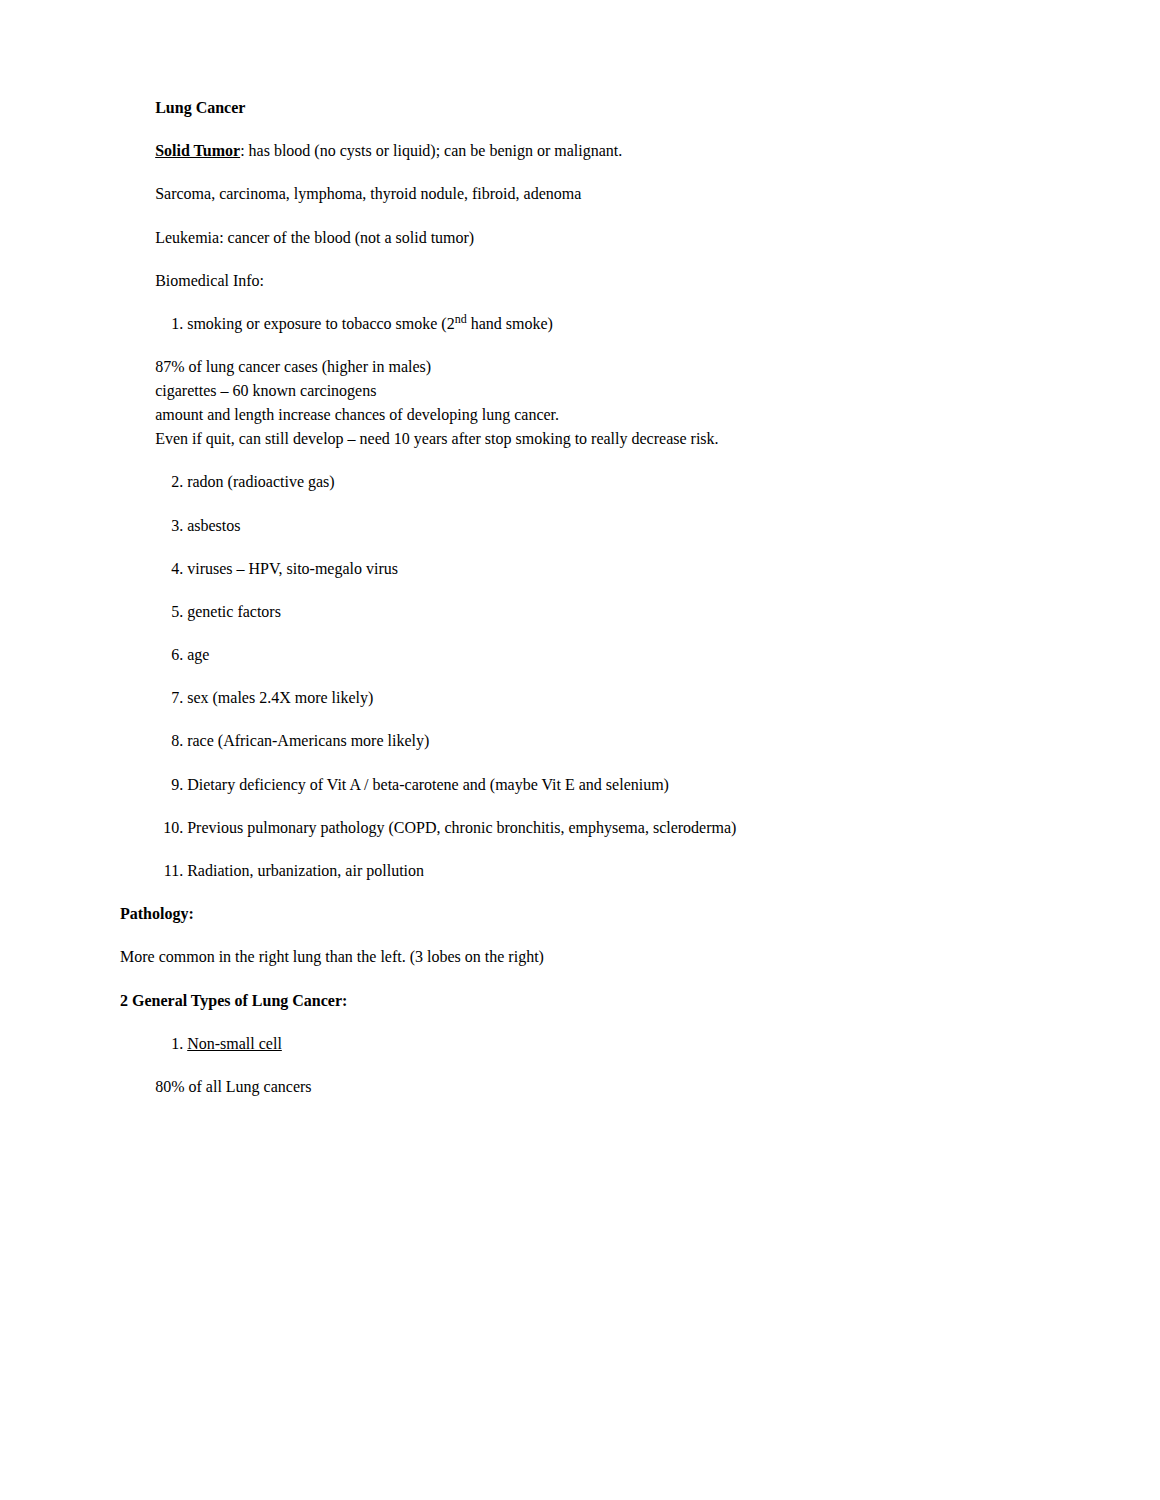Lung Cancer
Solid Tumor: has blood (no cysts or liquid); can be benign or malignant.
Sarcoma, carcinoma, lymphoma, thyroid nodule, fibroid, adenoma
Leukemia: cancer of the blood (not a solid tumor)
Biomedical Info:
smoking or exposure to tobacco smoke (2nd hand smoke)
87% of lung cancer cases (higher in males)
cigarettes – 60 known carcinogens
amount and length increase chances of developing lung cancer.
Even if quit, can still develop – need 10 years after stop smoking to really decrease risk.
radon (radioactive gas)
asbestos
viruses – HPV, sito-megalo virus
genetic factors
age
sex (males 2.4X more likely)
race (African-Americans more likely)
Dietary deficiency of Vit A / beta-carotene and (maybe Vit E and selenium)
Previous pulmonary pathology (COPD, chronic bronchitis, emphysema, scleroderma)
Radiation, urbanization, air pollution
Pathology:
More common in the right lung than the left. (3 lobes on the right)
2 General Types of Lung Cancer:
Non-small cell
80% of all Lung cancers